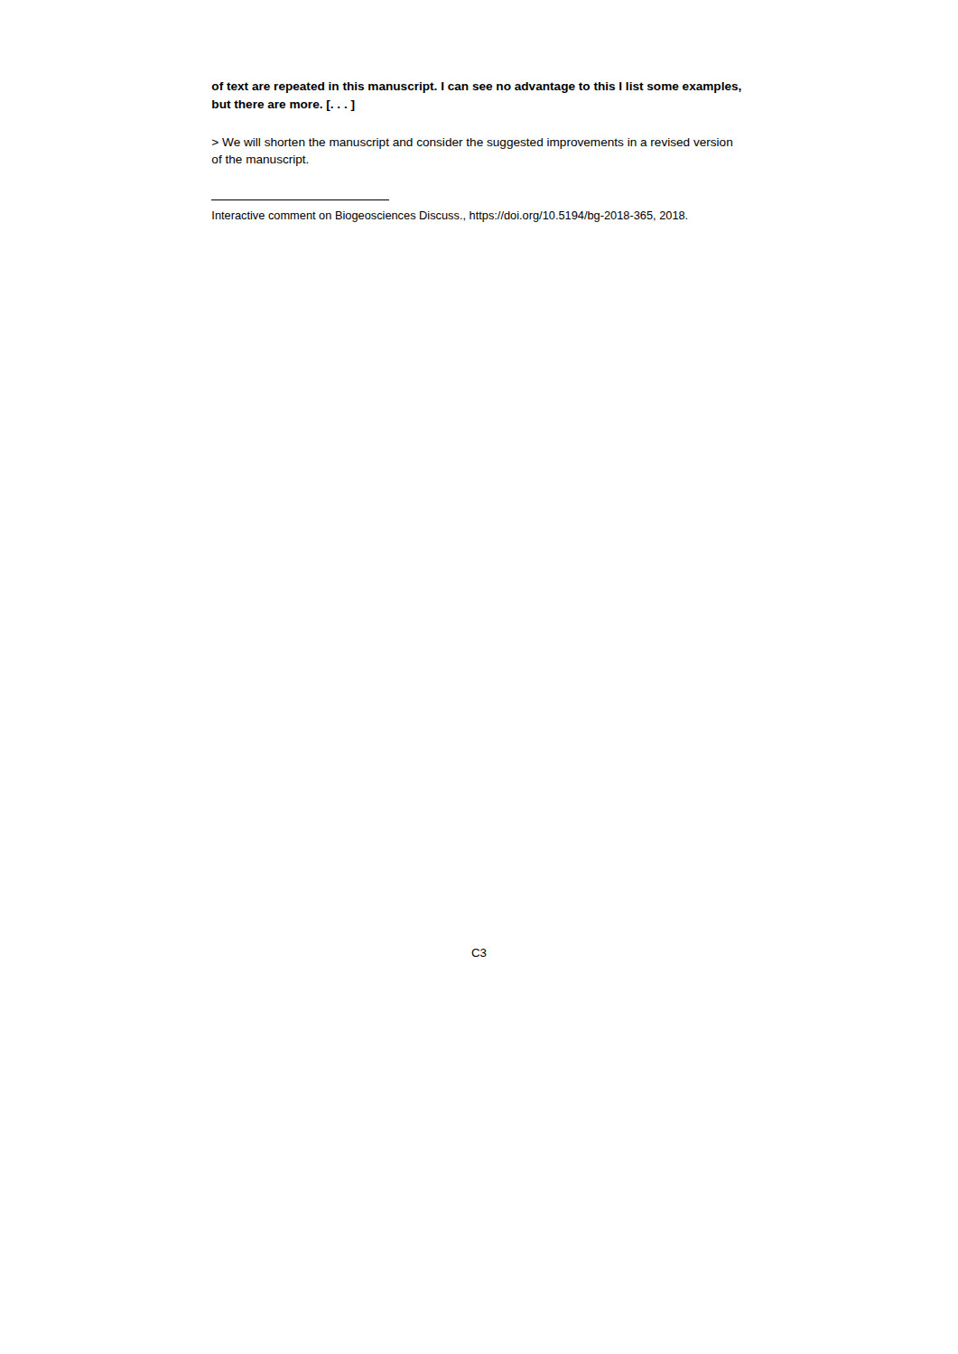of text are repeated in this manuscript. I can see no advantage to this I list some examples, but there are more. [. . . ]
> We will shorten the manuscript and consider the suggested improvements in a revised version of the manuscript.
Interactive comment on Biogeosciences Discuss., https://doi.org/10.5194/bg-2018-365, 2018.
C3